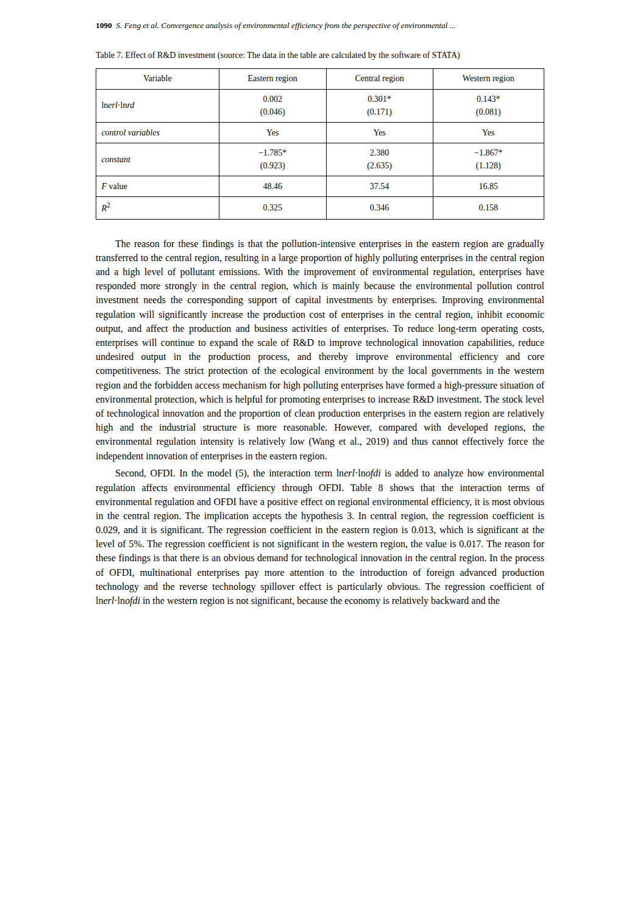1090 S. Feng et al. Convergence analysis of environmental efficiency from the perspective of environmental ...
Table 7. Effect of R&D investment (source: The data in the table are calculated by the software of STATA)
| Variable | Eastern region | Central region | Western region |
| --- | --- | --- | --- |
| ln erl ·ln rd | 0.002 (0.046) | 0.301* (0.171) | 0.143* (0.081) |
| control variables | Yes | Yes | Yes |
| constant | −1.785* (0.923) | 2.380 (2.635) | −1.867* (1.128) |
| F value | 48.46 | 37.54 | 16.85 |
| R 2 | 0.325 | 0.346 | 0.158 |
The reason for these findings is that the pollution-intensive enterprises in the eastern region are gradually transferred to the central region, resulting in a large proportion of highly polluting enterprises in the central region and a high level of pollutant emissions. With the improvement of environmental regulation, enterprises have responded more strongly in the central region, which is mainly because the environmental pollution control investment needs the corresponding support of capital investments by enterprises. Improving environmental regulation will significantly increase the production cost of enterprises in the central region, inhibit economic output, and affect the production and business activities of enterprises. To reduce long-term operating costs, enterprises will continue to expand the scale of R&D to improve technological innovation capabilities, reduce undesired output in the production process, and thereby improve environmental efficiency and core competitiveness. The strict protection of the ecological environment by the local governments in the western region and the forbidden access mechanism for high polluting enterprises have formed a high-pressure situation of environmental protection, which is helpful for promoting enterprises to increase R&D investment. The stock level of technological innovation and the proportion of clean production enterprises in the eastern region are relatively high and the industrial structure is more reasonable. However, compared with developed regions, the environmental regulation intensity is relatively low (Wang et al., 2019) and thus cannot effectively force the independent innovation of enterprises in the eastern region.
Second, OFDI. In the model (5), the interaction term lnerl·lnofdi is added to analyze how environmental regulation affects environmental efficiency through OFDI. Table 8 shows that the interaction terms of environmental regulation and OFDI have a positive effect on regional environmental efficiency, it is most obvious in the central region. The implication accepts the hypothesis 3. In central region, the regression coefficient is 0.029, and it is significant. The regression coefficient in the eastern region is 0.013, which is significant at the level of 5%. The regression coefficient is not significant in the western region, the value is 0.017. The reason for these findings is that there is an obvious demand for technological innovation in the central region. In the process of OFDI, multinational enterprises pay more attention to the introduction of foreign advanced production technology and the reverse technology spillover effect is particularly obvious. The regression coefficient of lnerl·lnofdi in the western region is not significant, because the economy is relatively backward and the